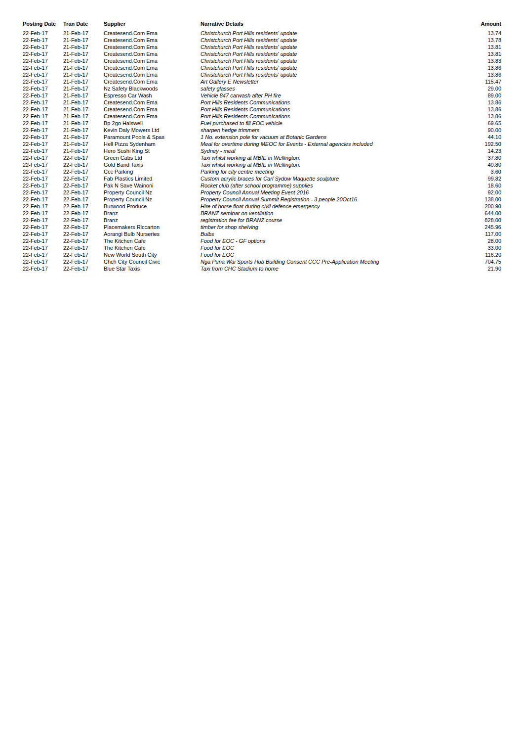| Posting Date | Tran Date | Supplier | Narrative Details | Amount |
| --- | --- | --- | --- | --- |
| 22-Feb-17 | 21-Feb-17 | Createsend.Com Ema | Christchurch Port Hills residents' update | 13.74 |
| 22-Feb-17 | 21-Feb-17 | Createsend.Com Ema | Christchurch Port Hills residents' update | 13.78 |
| 22-Feb-17 | 21-Feb-17 | Createsend.Com Ema | Christchurch Port Hills residents' update | 13.81 |
| 22-Feb-17 | 21-Feb-17 | Createsend.Com Ema | Christchurch Port Hills residents' update | 13.81 |
| 22-Feb-17 | 21-Feb-17 | Createsend.Com Ema | Christchurch Port Hills residents' update | 13.83 |
| 22-Feb-17 | 21-Feb-17 | Createsend.Com Ema | Christchurch Port Hills residents' update | 13.86 |
| 22-Feb-17 | 21-Feb-17 | Createsend.Com Ema | Christchurch Port Hills residents' update | 13.86 |
| 22-Feb-17 | 21-Feb-17 | Createsend.Com Ema | Art Gallery E Newsletter | 115.47 |
| 22-Feb-17 | 21-Feb-17 | Nz Safety Blackwoods | safety glasses | 29.00 |
| 22-Feb-17 | 21-Feb-17 | Espresso Car Wash | Vehicle 847 carwash after PH fire | 89.00 |
| 22-Feb-17 | 21-Feb-17 | Createsend.Com Ema | Port Hills Residents Communications | 13.86 |
| 22-Feb-17 | 21-Feb-17 | Createsend.Com Ema | Port Hills Residents Communications | 13.86 |
| 22-Feb-17 | 21-Feb-17 | Createsend.Com Ema | Port Hills Residents Communications | 13.86 |
| 22-Feb-17 | 21-Feb-17 | Bp 2go Halswell | Fuel purchased to fill EOC vehicle | 69.65 |
| 22-Feb-17 | 21-Feb-17 | Kevin Daly Mowers Ltd | sharpen hedge trimmers | 90.00 |
| 22-Feb-17 | 21-Feb-17 | Paramount Pools & Spas | 1 No. extension pole for vacuum at Botanic Gardens | 44.10 |
| 22-Feb-17 | 21-Feb-17 | Hell Pizza Sydenham | Meal for overtime during MEOC for Events - External agencies included | 192.50 |
| 22-Feb-17 | 21-Feb-17 | Hero Sushi King St | Sydney - meal | 14.23 |
| 22-Feb-17 | 22-Feb-17 | Green Cabs Ltd | Taxi whilst working at MBIE in Wellington. | 37.80 |
| 22-Feb-17 | 22-Feb-17 | Gold Band Taxis | Taxi whilst working at MBIE in Wellington. | 40.80 |
| 22-Feb-17 | 22-Feb-17 | Ccc Parking | Parking for city centre meeting | 3.60 |
| 22-Feb-17 | 22-Feb-17 | Fab Plastics Limited | Custom acrylic braces for Carl Sydow Maquette sculpture | 99.82 |
| 22-Feb-17 | 22-Feb-17 | Pak N Save Wainoni | Rocket club (after school programme) supplies | 18.60 |
| 22-Feb-17 | 22-Feb-17 | Property Council Nz | Property Council Annual Meeting Event 2016 | 92.00 |
| 22-Feb-17 | 22-Feb-17 | Property Council Nz | Property Council Annual Summit Registration - 3 people 20Oct16 | 138.00 |
| 22-Feb-17 | 22-Feb-17 | Burwood Produce | Hire of horse float during civil defence emergency | 200.90 |
| 22-Feb-17 | 22-Feb-17 | Branz | BRANZ seminar on ventilation | 644.00 |
| 22-Feb-17 | 22-Feb-17 | Branz | registration fee for BRANZ course | 828.00 |
| 22-Feb-17 | 22-Feb-17 | Placemakers Riccarton | timber for shop shelving | 245.96 |
| 22-Feb-17 | 22-Feb-17 | Aorangi Bulb Nurseries | Bulbs | 117.00 |
| 22-Feb-17 | 22-Feb-17 | The Kitchen Cafe | Food for EOC - GF options | 28.00 |
| 22-Feb-17 | 22-Feb-17 | The Kitchen Cafe | Food for EOC | 33.00 |
| 22-Feb-17 | 22-Feb-17 | New World South City | Food for EOC | 116.20 |
| 22-Feb-17 | 22-Feb-17 | Chch City Council Civic | Nga Puna Wai Sports Hub Building Consent CCC Pre-Application Meeting | 704.75 |
| 22-Feb-17 | 22-Feb-17 | Blue Star Taxis | Taxi from CHC Stadium to home | 21.90 |